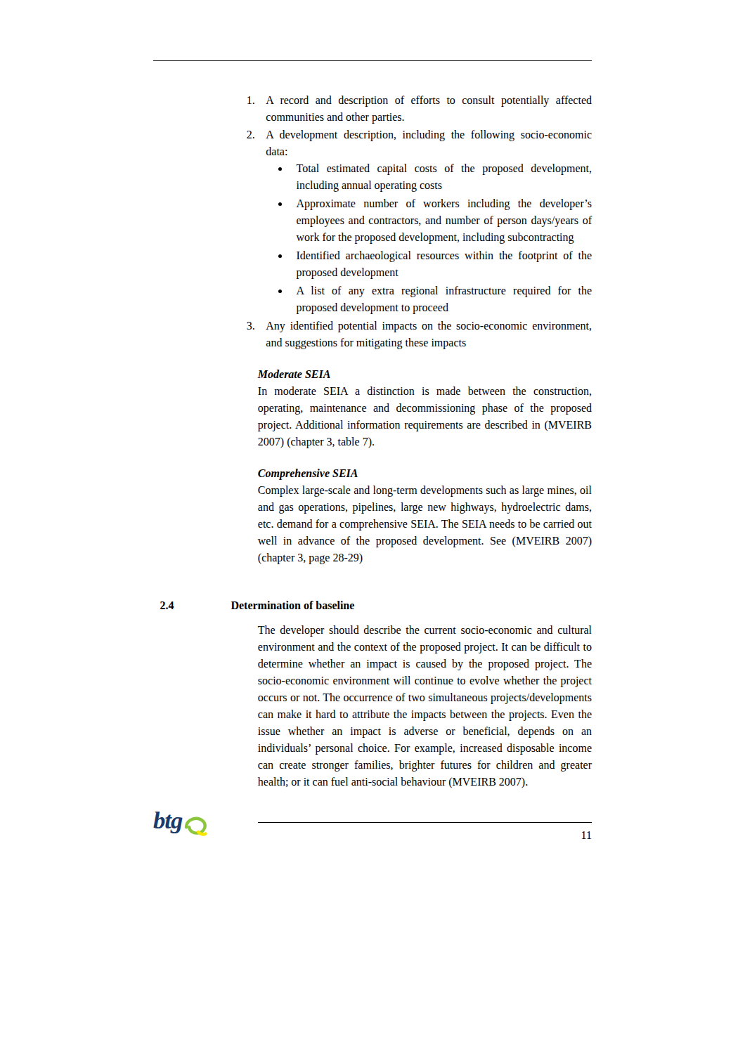A record and description of efforts to consult potentially affected communities and other parties.
A development description, including the following socio-economic data:
Total estimated capital costs of the proposed development, including annual operating costs
Approximate number of workers including the developer’s employees and contractors, and number of person days/years of work for the proposed development, including subcontracting
Identified archaeological resources within the footprint of the proposed development
A list of any extra regional infrastructure required for the proposed development to proceed
Any identified potential impacts on the socio-economic environment, and suggestions for mitigating these impacts
Moderate SEIA
In moderate SEIA a distinction is made between the construction, operating, maintenance and decommissioning phase of the proposed project. Additional information requirements are described in (MVEIRB 2007) (chapter 3, table 7).
Comprehensive SEIA
Complex large-scale and long-term developments such as large mines, oil and gas operations, pipelines, large new highways, hydroelectric dams, etc. demand for a comprehensive SEIA. The SEIA needs to be carried out well in advance of the proposed development. See (MVEIRB 2007) (chapter 3, page 28-29)
2.4
Determination of baseline
The developer should describe the current socio-economic and cultural environment and the context of the proposed project. It can be difficult to determine whether an impact is caused by the proposed project. The socio-economic environment will continue to evolve whether the project occurs or not. The occurrence of two simultaneous projects/developments can make it hard to attribute the impacts between the projects. Even the issue whether an impact is adverse or beneficial, depends on an individuals’ personal choice. For example, increased disposable income can create stronger families, brighter futures for children and greater health; or it can fuel anti-social behaviour (MVEIRB 2007).
btg
11